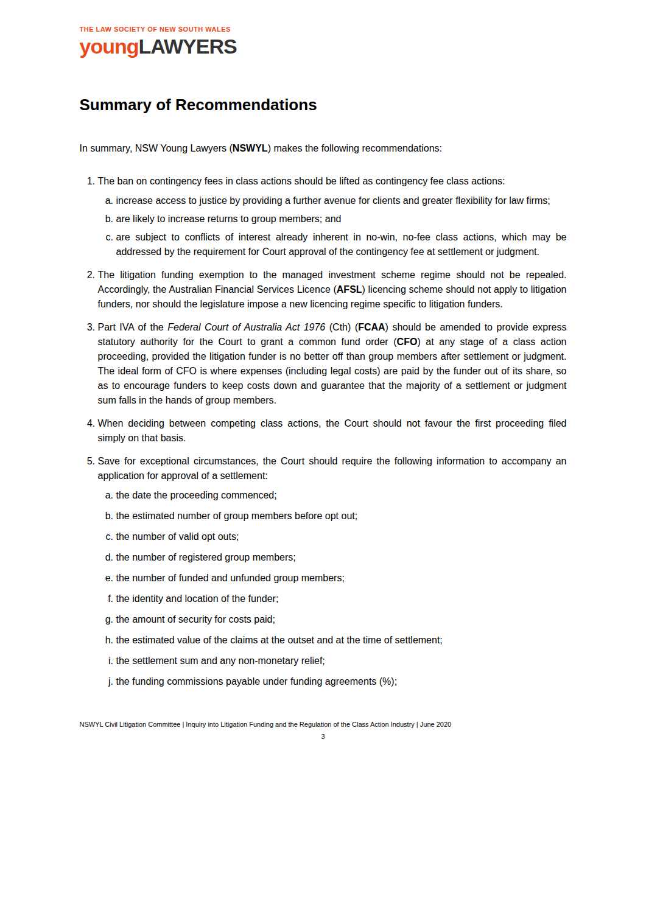THE LAW SOCIETY OF NEW SOUTH WALES
young LAWYERS
Summary of Recommendations
In summary, NSW Young Lawyers (NSWYL) makes the following recommendations:
The ban on contingency fees in class actions should be lifted as contingency fee class actions:
increase access to justice by providing a further avenue for clients and greater flexibility for law firms;
are likely to increase returns to group members; and
are subject to conflicts of interest already inherent in no-win, no-fee class actions, which may be addressed by the requirement for Court approval of the contingency fee at settlement or judgment.
The litigation funding exemption to the managed investment scheme regime should not be repealed. Accordingly, the Australian Financial Services Licence (AFSL) licencing scheme should not apply to litigation funders, nor should the legislature impose a new licencing regime specific to litigation funders.
Part IVA of the Federal Court of Australia Act 1976 (Cth) (FCAA) should be amended to provide express statutory authority for the Court to grant a common fund order (CFO) at any stage of a class action proceeding, provided the litigation funder is no better off than group members after settlement or judgment. The ideal form of CFO is where expenses (including legal costs) are paid by the funder out of its share, so as to encourage funders to keep costs down and guarantee that the majority of a settlement or judgment sum falls in the hands of group members.
When deciding between competing class actions, the Court should not favour the first proceeding filed simply on that basis.
Save for exceptional circumstances, the Court should require the following information to accompany an application for approval of a settlement:
the date the proceeding commenced;
the estimated number of group members before opt out;
the number of valid opt outs;
the number of registered group members;
the number of funded and unfunded group members;
the identity and location of the funder;
the amount of security for costs paid;
the estimated value of the claims at the outset and at the time of settlement;
the settlement sum and any non-monetary relief;
the funding commissions payable under funding agreements (%);
NSWYL Civil Litigation Committee | Inquiry into Litigation Funding and the Regulation of the Class Action Industry | June 2020
3